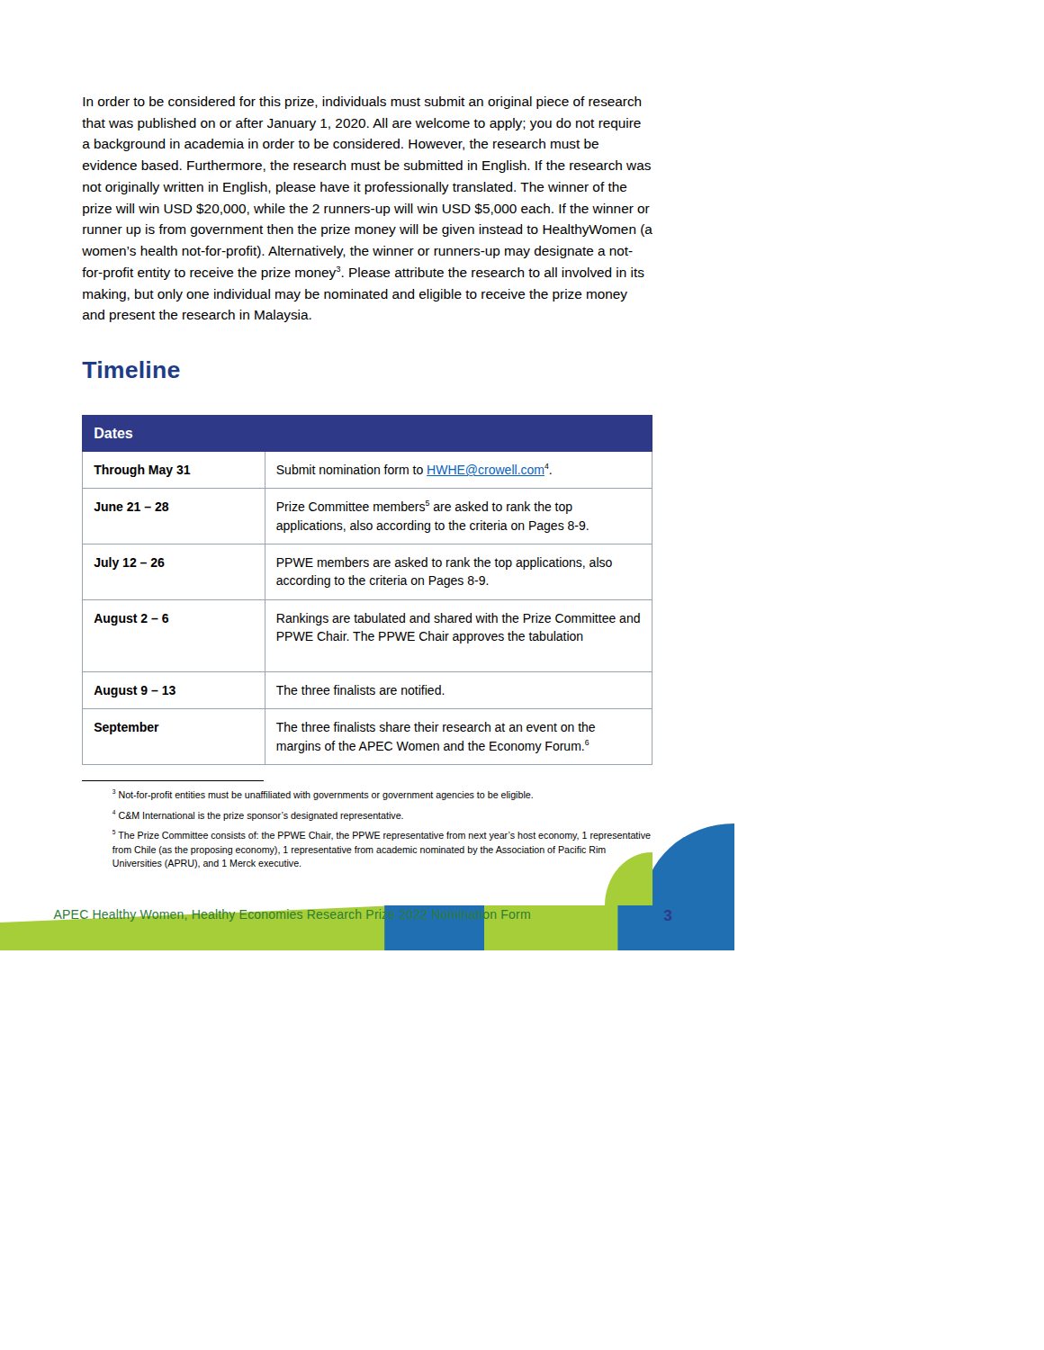In order to be considered for this prize, individuals must submit an original piece of research that was published on or after January 1, 2020. All are welcome to apply; you do not require a background in academia in order to be considered. However, the research must be evidence based. Furthermore, the research must be submitted in English. If the research was not originally written in English, please have it professionally translated. The winner of the prize will win USD $20,000, while the 2 runners-up will win USD $5,000 each. If the winner or runner up is from government then the prize money will be given instead to HealthyWomen (a women’s health not-for-profit). Alternatively, the winner or runners-up may designate a not-for-profit entity to receive the prize money3. Please attribute the research to all involved in its making, but only one individual may be nominated and eligible to receive the prize money and present the research in Malaysia.
Timeline
| Dates |
| --- |
| Through May 31 | Submit nomination form to HWHE@crowell.com 4 . |
| June 21 – 28 | Prize Committee members 5 are asked to rank the top applications, also according to the criteria on Pages 8-9. |
| July 12 – 26 | PPWE members are asked to rank the top applications, also according to the criteria on Pages 8-9. |
| August 2 – 6 | Rankings are tabulated and shared with the Prize Committee and PPWE Chair. The PPWE Chair approves the tabulation |
| August 9 – 13 | The three finalists are notified. |
| September | The three finalists share their research at an event on the margins of the APEC Women and the Economy Forum. 6 |
3 Not-for-profit entities must be unaffiliated with governments or government agencies to be eligible.
4 C&M International is the prize sponsor’s designated representative.
5 The Prize Committee consists of: the PPWE Chair, the PPWE representative from next year’s host economy, 1 representative from Chile (as the proposing economy), 1 representative from academic nominated by the Association of Pacific Rim Universities (APRU), and 1 Merck executive.
APEC Healthy Women, Healthy Economies Research Prize 2022 Nomination Form
3